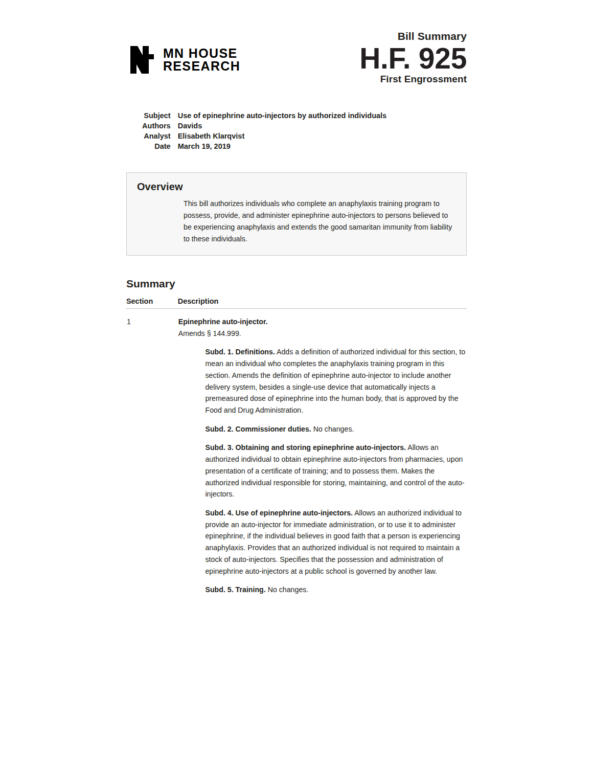MN HOUSE RESEARCH
Bill Summary
H.F. 925
First Engrossment
| Subject | Use of epinephrine auto-injectors by authorized individuals |
| Authors | Davids |
| Analyst | Elisabeth Klarqvist |
| Date | March 19, 2019 |
Overview
This bill authorizes individuals who complete an anaphylaxis training program to possess, provide, and administer epinephrine auto-injectors to persons believed to be experiencing anaphylaxis and extends the good samaritan immunity from liability to these individuals.
Summary
| Section | Description |
| --- | --- |
| 1 | Epinephrine auto-injector. Amends § 144.999. Subd. 1. Definitions. Adds a definition of authorized individual for this section, to mean an individual who completes the anaphylaxis training program in this section. Amends the definition of epinephrine auto-injector to include another delivery system, besides a single-use device that automatically injects a premeasured dose of epinephrine into the human body, that is approved by the Food and Drug Administration. Subd. 2. Commissioner duties. No changes. Subd. 3. Obtaining and storing epinephrine auto-injectors. Allows an authorized individual to obtain epinephrine auto-injectors from pharmacies, upon presentation of a certificate of training; and to possess them. Makes the authorized individual responsible for storing, maintaining, and control of the auto-injectors. Subd. 4. Use of epinephrine auto-injectors. Allows an authorized individual to provide an auto-injector for immediate administration, or to use it to administer epinephrine, if the individual believes in good faith that a person is experiencing anaphylaxis. Provides that an authorized individual is not required to maintain a stock of auto-injectors. Specifies that the possession and administration of epinephrine auto-injectors at a public school is governed by another law. Subd. 5. Training. No changes. |